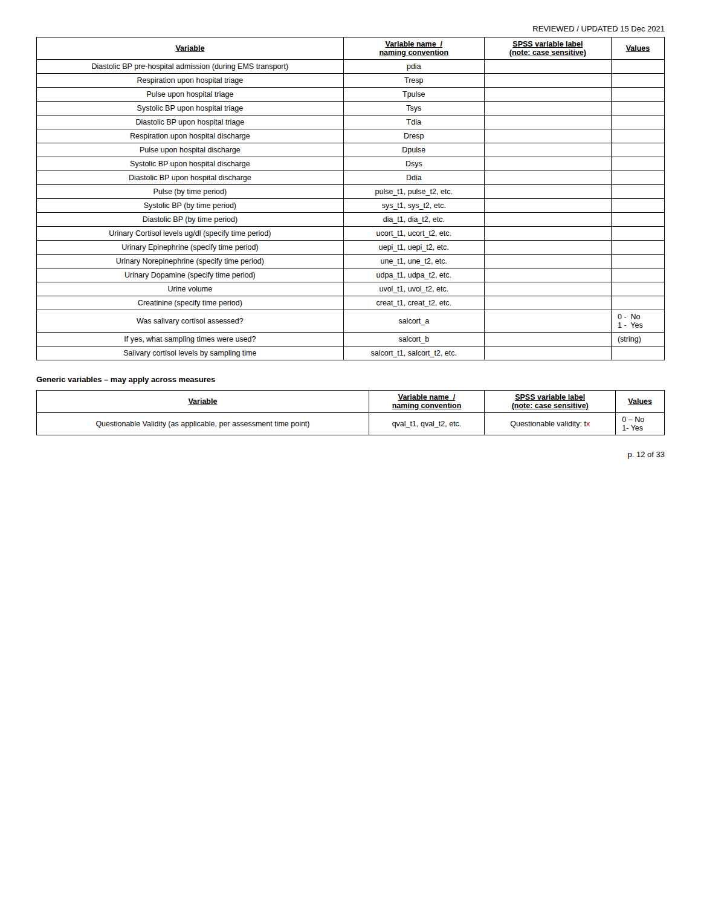REVIEWED / UPDATED 15 Dec 2021
| Variable | Variable name / naming convention | SPSS variable label (note: case sensitive) | Values |
| --- | --- | --- | --- |
| Diastolic BP pre-hospital admission (during EMS transport) | pdia | | |
| Respiration upon hospital triage | Tresp | | |
| Pulse upon hospital triage | Tpulse | | |
| Systolic BP upon hospital triage | Tsys | | |
| Diastolic BP upon hospital triage | Tdia | | |
| Respiration upon hospital discharge | Dresp | | |
| Pulse upon hospital discharge | Dpulse | | |
| Systolic BP upon hospital discharge | Dsys | | |
| Diastolic BP upon hospital discharge | Ddia | | |
| Pulse (by time period) | pulse_t1, pulse_t2, etc. | | |
| Systolic BP (by time period) | sys_t1, sys_t2, etc. | | |
| Diastolic BP (by time period) | dia_t1, dia_t2, etc. | | |
| Urinary Cortisol levels ug/dl (specify time period) | ucort_t1, ucort_t2, etc. | | |
| Urinary Epinephrine (specify time period) | uepi_t1, uepi_t2, etc. | | |
| Urinary Norepinephrine (specify time period) | une_t1, une_t2, etc. | | |
| Urinary Dopamine (specify time period) | udpa_t1, udpa_t2, etc. | | |
| Urine volume | uvol_t1, uvol_t2, etc. | | |
| Creatinine (specify time period) | creat_t1, creat_t2, etc. | | |
| Was salivary cortisol assessed? | salcort_a | | 0 - No 1 - Yes |
| If yes, what sampling times were used? | salcort_b | | (string) |
| Salivary cortisol levels by sampling time | salcort_t1, salcort_t2, etc. | | |
Generic variables – may apply across measures
| Variable | Variable name / naming convention | SPSS variable label (note: case sensitive) | Values |
| --- | --- | --- | --- |
| Questionable Validity (as applicable, per assessment time point) | qval_t1, qval_t2, etc. | Questionable validity: t x | 0 – No 1- Yes |
p. 12 of 33